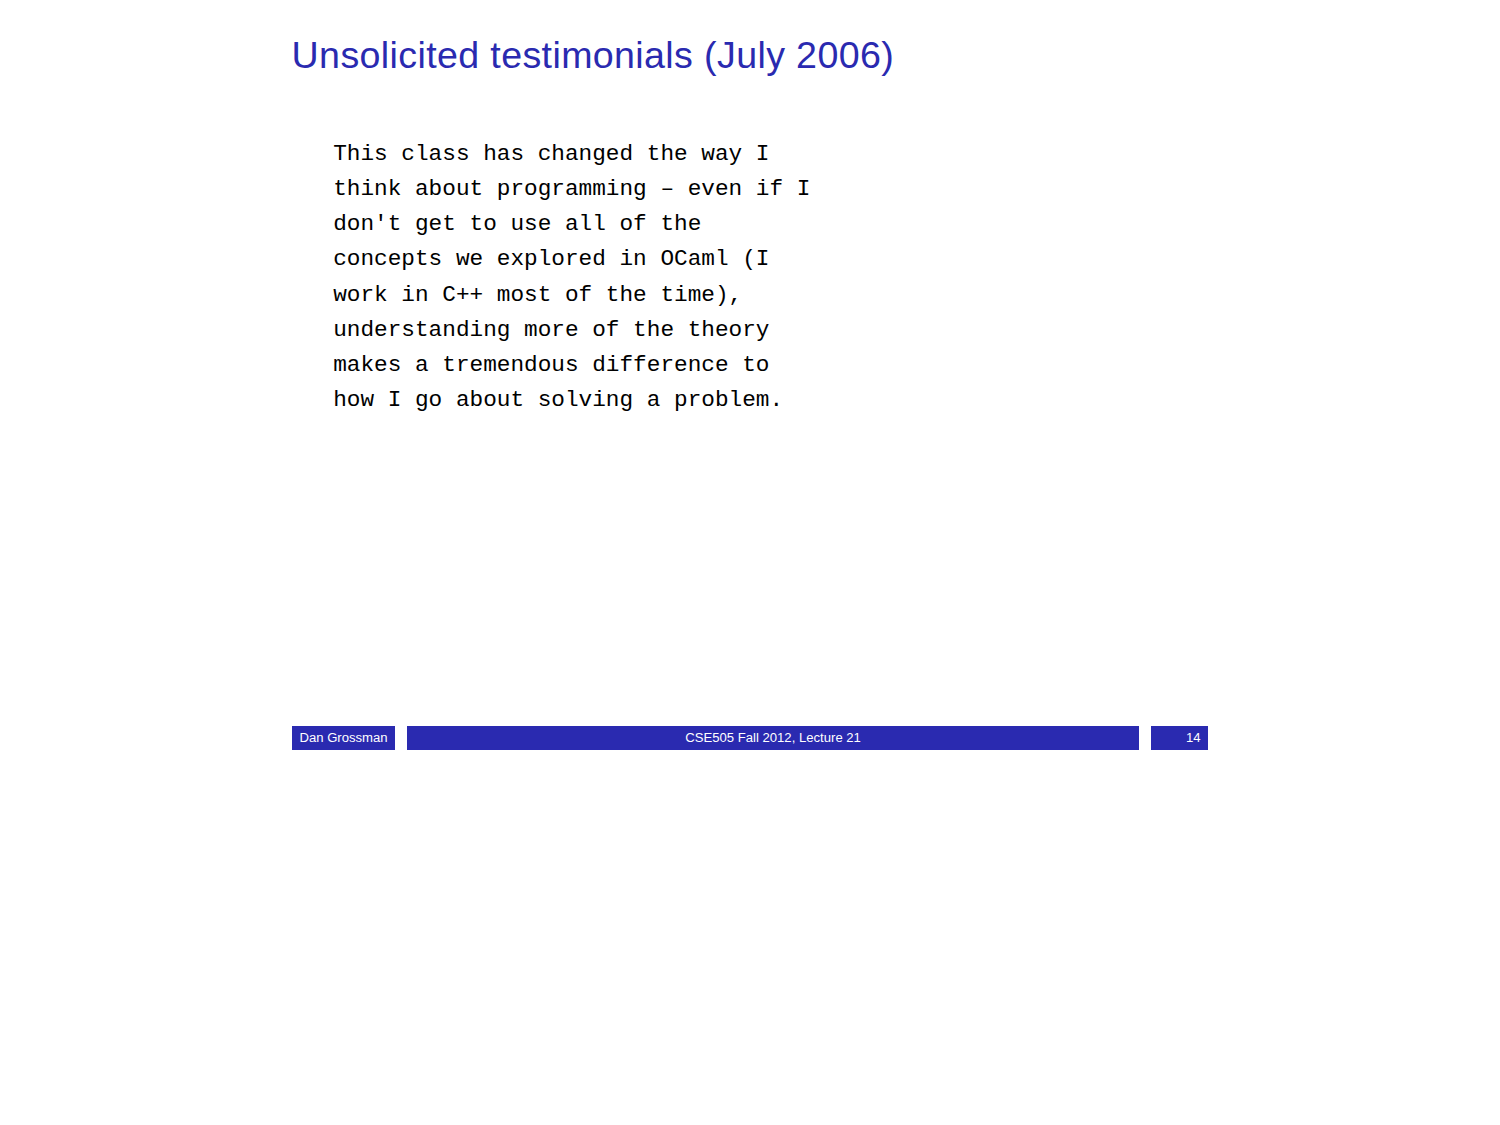Unsolicited testimonials (July 2006)
This class has changed the way I think about programming – even if I don't get to use all of the concepts we explored in OCaml (I work in C++ most of the time), understanding more of the theory makes a tremendous difference to how I go about solving a problem.
Dan Grossman
CSE505 Fall 2012, Lecture 21
14